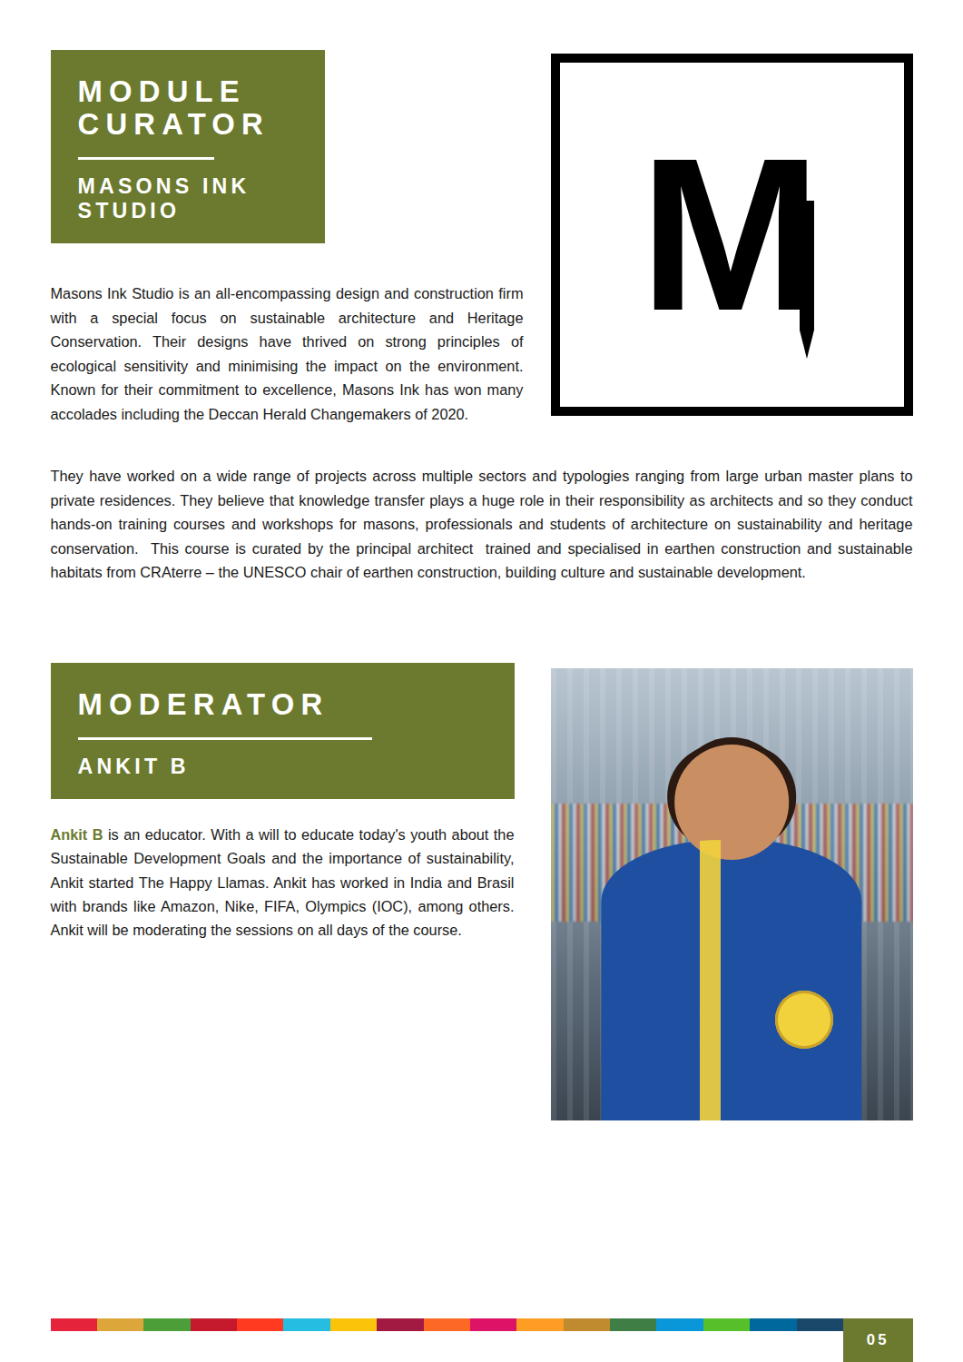MODULE CURATOR
MASONS INK STUDIO
Masons Ink Studio is an all-encompassing design and construction firm with a special focus on sustainable architecture and Heritage Conservation. Their designs have thrived on strong principles of ecological sensitivity and minimising the impact on the environment. Known for their commitment to excellence, Masons Ink has won many accolades including the Deccan Herald Changemakers of 2020.
M
They have worked on a wide range of projects across multiple sectors and typologies ranging from large urban master plans to private residences. They believe that knowledge transfer plays a huge role in their responsibility as architects and so they conduct hands-on training courses and workshops for masons, professionals and students of architecture on sustainability and heritage conservation. This course is curated by the principal architect trained and specialised in earthen construction and sustainable habitats from CRAterre – the UNESCO chair of earthen construction, building culture and sustainable development.
MODERATOR
ANKIT B
Ankit B is an educator. With a will to educate today's youth about the Sustainable Development Goals and the importance of sustainability, Ankit started The Happy Llamas. Ankit has worked in India and Brasil with brands like Amazon, Nike, FIFA, Olympics (IOC), among others. Ankit will be moderating the sessions on all days of the course.
05